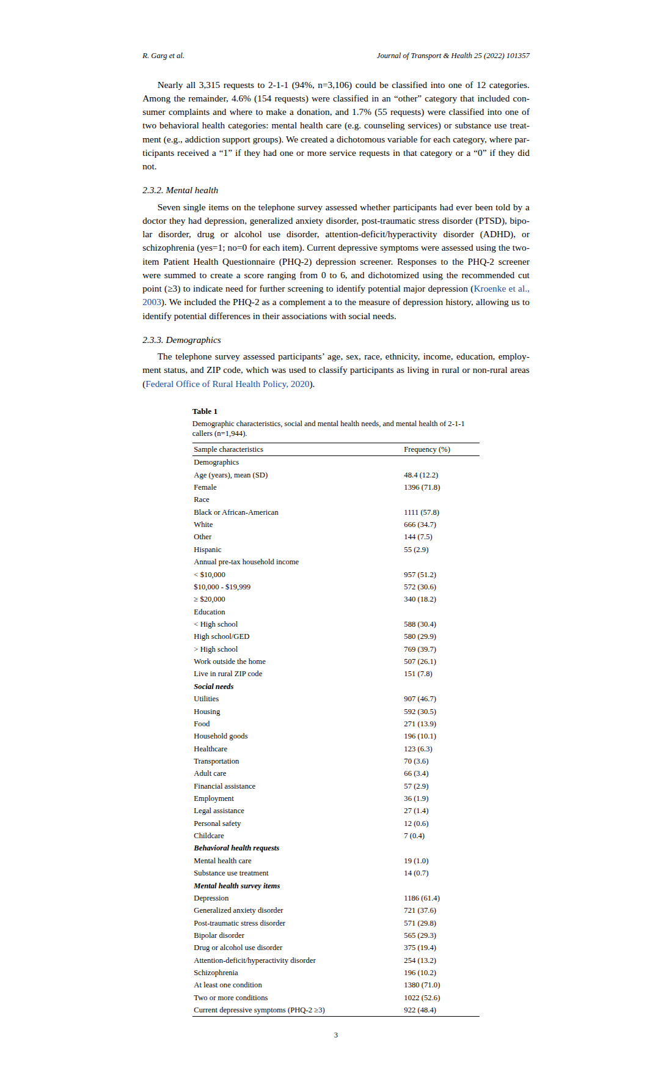R. Garg et al.
Journal of Transport & Health 25 (2022) 101357
Nearly all 3,315 requests to 2-1-1 (94%, n=3,106) could be classified into one of 12 categories. Among the remainder, 4.6% (154 requests) were classified in an “other” category that included consumer complaints and where to make a donation, and 1.7% (55 requests) were classified into one of two behavioral health categories: mental health care (e.g. counseling services) or substance use treatment (e.g., addiction support groups). We created a dichotomous variable for each category, where participants received a “1” if they had one or more service requests in that category or a “0” if they did not.
2.3.2. Mental health
Seven single items on the telephone survey assessed whether participants had ever been told by a doctor they had depression, generalized anxiety disorder, post-traumatic stress disorder (PTSD), bipolar disorder, drug or alcohol use disorder, attention-deficit/hyperactivity disorder (ADHD), or schizophrenia (yes=1; no=0 for each item). Current depressive symptoms were assessed using the two-item Patient Health Questionnaire (PHQ-2) depression screener. Responses to the PHQ-2 screener were summed to create a score ranging from 0 to 6, and dichotomized using the recommended cut point (≥3) to indicate need for further screening to identify potential major depression (Kroenke et al., 2003). We included the PHQ-2 as a complement a to the measure of depression history, allowing us to identify potential differences in their associations with social needs.
2.3.3. Demographics
The telephone survey assessed participants’ age, sex, race, ethnicity, income, education, employment status, and ZIP code, which was used to classify participants as living in rural or non-rural areas (Federal Office of Rural Health Policy, 2020).
Table 1
Demographic characteristics, social and mental health needs, and mental health of 2-1-1 callers (n=1,944).
| Sample characteristics | Frequency (%) |
| --- | --- |
| Demographics | |
| Age (years), mean (SD) | 48.4 (12.2) |
| Female | 1396 (71.8) |
| Race | |
| Black or African-American | 1111 (57.8) |
| White | 666 (34.7) |
| Other | 144 (7.5) |
| Hispanic | 55 (2.9) |
| Annual pre-tax household income | |
| < $10,000 | 957 (51.2) |
| $10,000 - $19,999 | 572 (30.6) |
| ≥ $20,000 | 340 (18.2) |
| Education | |
| < High school | 588 (30.4) |
| High school/GED | 580 (29.9) |
| > High school | 769 (39.7) |
| Work outside the home | 507 (26.1) |
| Live in rural ZIP code | 151 (7.8) |
| Social needs | |
| Utilities | 907 (46.7) |
| Housing | 592 (30.5) |
| Food | 271 (13.9) |
| Household goods | 196 (10.1) |
| Healthcare | 123 (6.3) |
| Transportation | 70 (3.6) |
| Adult care | 66 (3.4) |
| Financial assistance | 57 (2.9) |
| Employment | 36 (1.9) |
| Legal assistance | 27 (1.4) |
| Personal safety | 12 (0.6) |
| Childcare | 7 (0.4) |
| Behavioral health requests | |
| Mental health care | 19 (1.0) |
| Substance use treatment | 14 (0.7) |
| Mental health survey items | |
| Depression | 1186 (61.4) |
| Generalized anxiety disorder | 721 (37.6) |
| Post-traumatic stress disorder | 571 (29.8) |
| Bipolar disorder | 565 (29.3) |
| Drug or alcohol use disorder | 375 (19.4) |
| Attention-deficit/hyperactivity disorder | 254 (13.2) |
| Schizophrenia | 196 (10.2) |
| At least one condition | 1380 (71.0) |
| Two or more conditions | 1022 (52.6) |
| Current depressive symptoms (PHQ-2 ≥3) | 922 (48.4) |
3